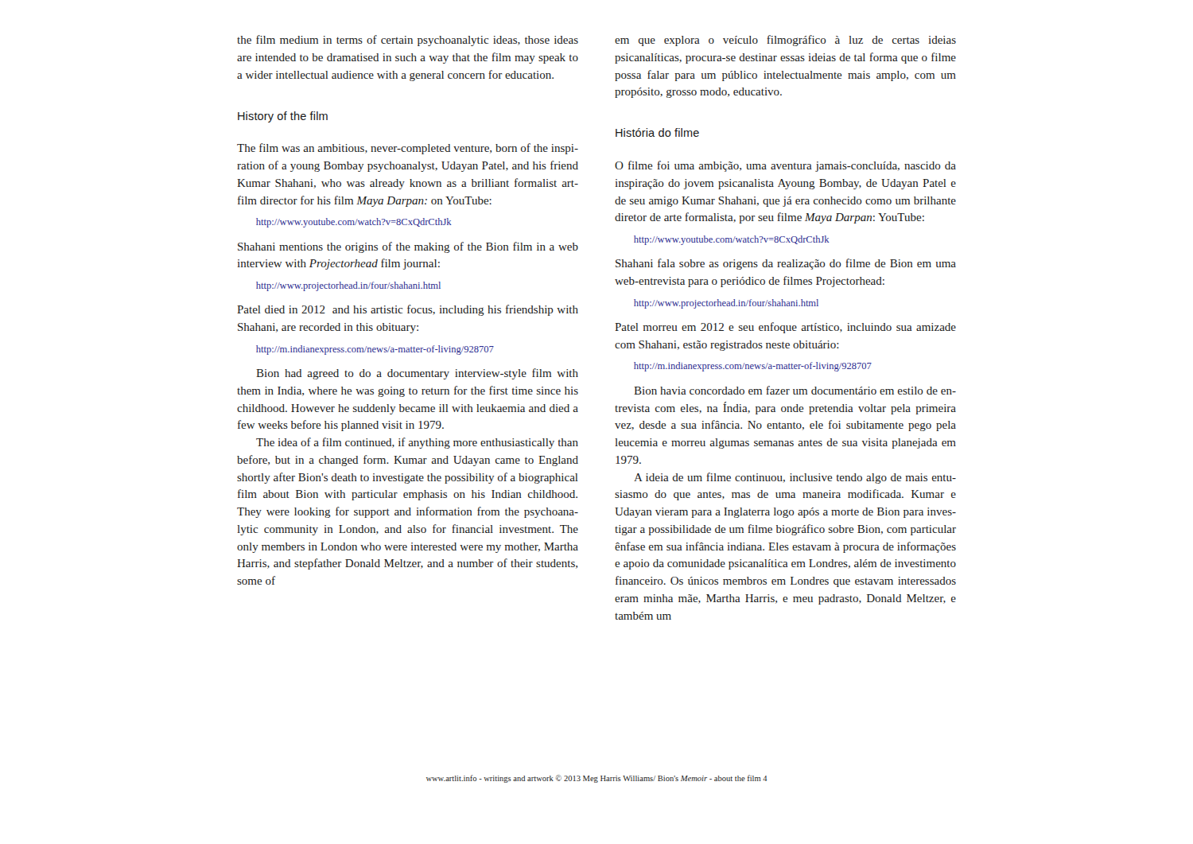the film medium in terms of certain psychoanalytic ideas, those ideas are intended to be dramatised in such a way that the film may speak to a wider intellectual audience with a general concern for education.
History of the film
The film was an ambitious, never-completed venture, born of the inspiration of a young Bombay psychoanalyst, Udayan Patel, and his friend Kumar Shahani, who was already known as a brilliant formalist art-film director for his film Maya Darpan: on YouTube:
http://www.youtube.com/watch?v=8CxQdrCthJk
Shahani mentions the origins of the making of the Bion film in a web interview with Projectorhead film journal:
http://www.projectorhead.in/four/shahani.html
Patel died in 2012 and his artistic focus, including his friendship with Shahani, are recorded in this obituary:
http://m.indianexpress.com/news/a-matter-of-living/928707
Bion had agreed to do a documentary interview-style film with them in India, where he was going to return for the first time since his childhood. However he suddenly became ill with leukaemia and died a few weeks before his planned visit in 1979.
The idea of a film continued, if anything more enthusiastically than before, but in a changed form. Kumar and Udayan came to England shortly after Bion's death to investigate the possibility of a biographical film about Bion with particular emphasis on his Indian childhood. They were looking for support and information from the psychoanalytic community in London, and also for financial investment. The only members in London who were interested were my mother, Martha Harris, and stepfather Donald Meltzer, and a number of their students, some of
em que explora o veículo filmográfico à luz de certas ideias psicanalíticas, procura-se destinar essas ideias de tal forma que o filme possa falar para um público intelectualmente mais amplo, com um propósito, grosso modo, educativo.
História do filme
O filme foi uma ambição, uma aventura jamais-concluída, nascido da inspiração do jovem psicanalista Ayoung Bombay, de Udayan Patel e de seu amigo Kumar Shahani, que já era conhecido como um brilhante diretor de arte formalista, por seu filme Maya Darpan: YouTube:
http://www.youtube.com/watch?v=8CxQdrCthJk
Shahani fala sobre as origens da realização do filme de Bion em uma web-entrevista para o periódico de filmes Projectorhead:
http://www.projectorhead.in/four/shahani.html
Patel morreu em 2012 e seu enfoque artístico, incluindo sua amizade com Shahani, estão registrados neste obituário:
http://m.indianexpress.com/news/a-matter-of-living/928707
Bion havia concordado em fazer um documentário em estilo de entrevista com eles, na Índia, para onde pretendia voltar pela primeira vez, desde a sua infância. No entanto, ele foi subitamente pego pela leucemia e morreu algumas semanas antes de sua visita planejada em 1979.
A ideia de um filme continuou, inclusive tendo algo de mais entusiasmo do que antes, mas de uma maneira modificada. Kumar e Udayan vieram para a Inglaterra logo após a morte de Bion para investigar a possibilidade de um filme biográfico sobre Bion, com particular ênfase em sua infância indiana. Eles estavam à procura de informações e apoio da comunidade psicanalítica em Londres, além de investimento financeiro. Os únicos membros em Londres que estavam interessados eram minha mãe, Martha Harris, e meu padrasto, Donald Meltzer, e também um
www.artlit.info - writings and artwork © 2013 Meg Harris Williams/ Bion's Memoir - about the film 4